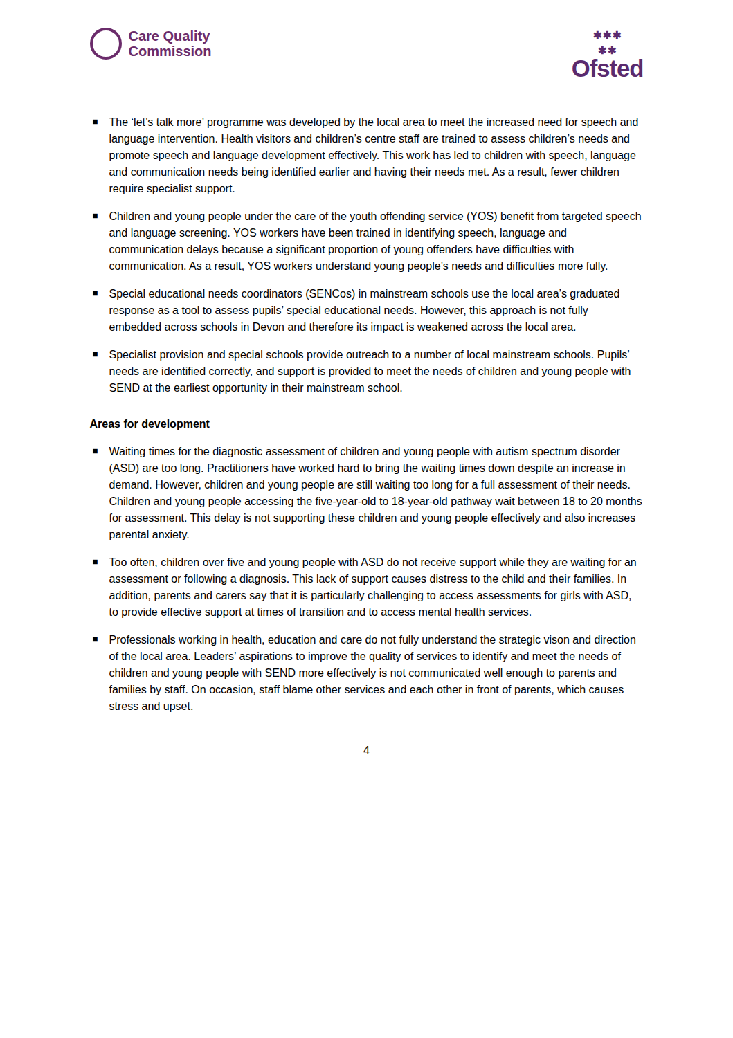Care Quality
Commission
✱✱✱
✱✱
Ofsted
The ‘let’s talk more’ programme was developed by the local area to meet the increased need for speech and language intervention. Health visitors and children’s centre staff are trained to assess children’s needs and promote speech and language development effectively. This work has led to children with speech, language and communication needs being identified earlier and having their needs met. As a result, fewer children require specialist support.
Children and young people under the care of the youth offending service (YOS) benefit from targeted speech and language screening. YOS workers have been trained in identifying speech, language and communication delays because a significant proportion of young offenders have difficulties with communication. As a result, YOS workers understand young people’s needs and difficulties more fully.
Special educational needs coordinators (SENCos) in mainstream schools use the local area’s graduated response as a tool to assess pupils’ special educational needs. However, this approach is not fully embedded across schools in Devon and therefore its impact is weakened across the local area.
Specialist provision and special schools provide outreach to a number of local mainstream schools. Pupils’ needs are identified correctly, and support is provided to meet the needs of children and young people with SEND at the earliest opportunity in their mainstream school.
Areas for development
Waiting times for the diagnostic assessment of children and young people with autism spectrum disorder (ASD) are too long. Practitioners have worked hard to bring the waiting times down despite an increase in demand. However, children and young people are still waiting too long for a full assessment of their needs. Children and young people accessing the five-year-old to 18-year-old pathway wait between 18 to 20 months for assessment. This delay is not supporting these children and young people effectively and also increases parental anxiety.
Too often, children over five and young people with ASD do not receive support while they are waiting for an assessment or following a diagnosis. This lack of support causes distress to the child and their families. In addition, parents and carers say that it is particularly challenging to access assessments for girls with ASD, to provide effective support at times of transition and to access mental health services.
Professionals working in health, education and care do not fully understand the strategic vison and direction of the local area. Leaders’ aspirations to improve the quality of services to identify and meet the needs of children and young people with SEND more effectively is not communicated well enough to parents and families by staff. On occasion, staff blame other services and each other in front of parents, which causes stress and upset.
4